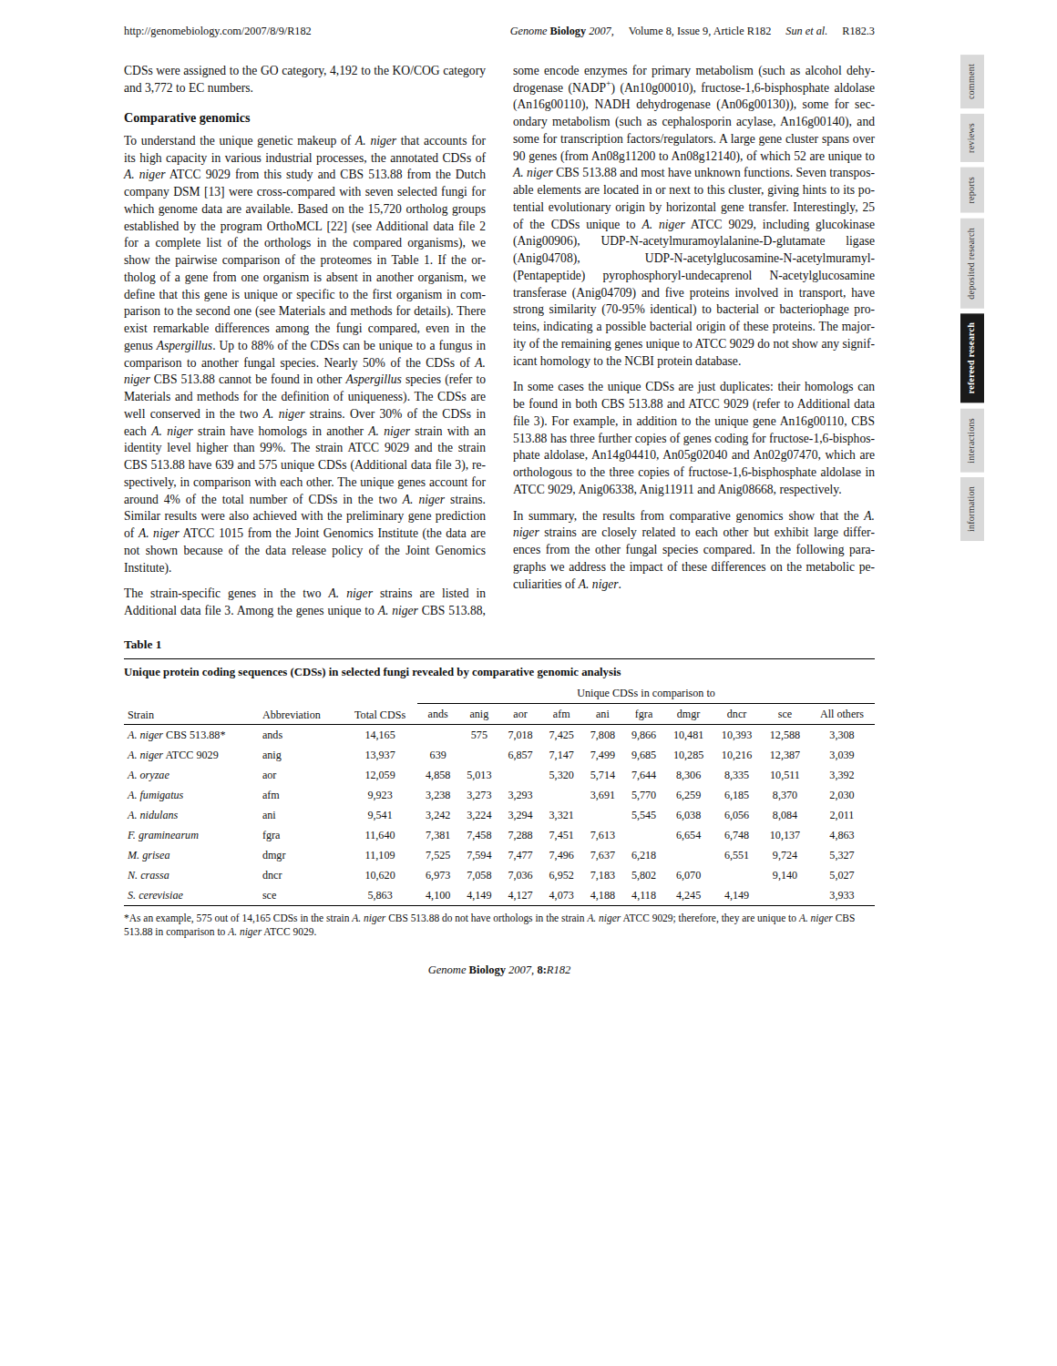http://genomebiology.com/2007/8/9/R182 Genome Biology 2007, Volume 8, Issue 9, Article R182 Sun et al. R182.3
CDSs were assigned to the GO category, 4,192 to the KO/COG category and 3,772 to EC numbers.
Comparative genomics
To understand the unique genetic makeup of A. niger that accounts for its high capacity in various industrial processes, the annotated CDSs of A. niger ATCC 9029 from this study and CBS 513.88 from the Dutch company DSM [13] were cross-compared with seven selected fungi for which genome data are available. Based on the 15,720 ortholog groups established by the program OrthoMCL [22] (see Additional data file 2 for a complete list of the orthologs in the compared organisms), we show the pairwise comparison of the proteomes in Table 1. If the ortholog of a gene from one organism is absent in another organism, we define that this gene is unique or specific to the first organism in comparison to the second one (see Materials and methods for details). There exist remarkable differences among the fungi compared, even in the genus Aspergillus. Up to 88% of the CDSs can be unique to a fungus in comparison to another fungal species. Nearly 50% of the CDSs of A. niger CBS 513.88 cannot be found in other Aspergillus species (refer to Materials and methods for the definition of uniqueness). The CDSs are well conserved in the two A. niger strains. Over 30% of the CDSs in each A. niger strain have homologs in another A. niger strain with an identity level higher than 99%. The strain ATCC 9029 and the strain CBS 513.88 have 639 and 575 unique CDSs (Additional data file 3), respectively, in comparison with each other. The unique genes account for around 4% of the total number of CDSs in the two A. niger strains. Similar results were also achieved with the preliminary gene prediction of A. niger ATCC 1015 from the Joint Genomics Institute (the data are not shown because of the data release policy of the Joint Genomics Institute).
The strain-specific genes in the two A. niger strains are listed in Additional data file 3. Among the genes unique to A. niger CBS 513.88, some encode enzymes for primary metabolism (such as alcohol dehydrogenase (NADP+) (An10g00010), fructose-1,6-bisphosphate aldolase (An16g00110), NADH dehydrogenase (An06g00130)), some for secondary metabolism (such as cephalosporin acylase, An16g00140), and some for transcription factors/regulators. A large gene cluster spans over 90 genes (from An08g11200 to An08g12140), of which 52 are unique to A. niger CBS 513.88 and most have unknown functions. Seven transposable elements are located in or next to this cluster, giving hints to its potential evolutionary origin by horizontal gene transfer. Interestingly, 25 of the CDSs unique to A. niger ATCC 9029, including glucokinase (Anig00906), UDP-N-acetylmuramoylalanine-D-glutamate ligase (Anig04708), UDP-N-acetylglucosamine-N-acetylmuramyl-(Pentapeptide) pyrophosphoryl-undecaprenol N-acetylglucosamine transferase (Anig04709) and five proteins involved in transport, have strong similarity (70-95% identical) to bacterial or bacteriophage proteins, indicating a possible bacterial origin of these proteins. The majority of the remaining genes unique to ATCC 9029 do not show any significant homology to the NCBI protein database.
In some cases the unique CDSs are just duplicates: their homologs can be found in both CBS 513.88 and ATCC 9029 (refer to Additional data file 3). For example, in addition to the unique gene An16g00110, CBS 513.88 has three further copies of genes coding for fructose-1,6-bisphosphate aldolase, An14g04410, An05g02040 and An02g07470, which are orthologous to the three copies of fructose-1,6-bisphosphate aldolase in ATCC 9029, Anig06338, Anig11911 and Anig08668, respectively.
In summary, the results from comparative genomics show that the A. niger strains are closely related to each other but exhibit large differences from the other fungal species compared. In the following paragraphs we address the impact of these differences on the metabolic peculiarities of A. niger.
Table 1
Unique protein coding sequences (CDSs) in selected fungi revealed by comparative genomic analysis
| Strain | Abbreviation | Total CDSs | Unique CDSs in comparison to |
| --- | --- | --- | --- |
| ands | anig | aor | afm | ani | fgra | dmgr | dncr | sce | All others |
| A. niger CBS 513.88* | ands | 14,165 | | 575 | 7,018 | 7,425 | 7,808 | 9,866 | 10,481 | 10,393 | 12,588 | 3,308 |
| A. niger ATCC 9029 | anig | 13,937 | 639 | | 6,857 | 7,147 | 7,499 | 9,685 | 10,285 | 10,216 | 12,387 | 3,039 |
| A. oryzae | aor | 12,059 | 4,858 | 5,013 | | 5,320 | 5,714 | 7,644 | 8,306 | 8,335 | 10,511 | 3,392 |
| A. fumigatus | afm | 9,923 | 3,238 | 3,273 | 3,293 | | 3,691 | 5,770 | 6,259 | 6,185 | 8,370 | 2,030 |
| A. nidulans | ani | 9,541 | 3,242 | 3,224 | 3,294 | 3,321 | | 5,545 | 6,038 | 6,056 | 8,084 | 2,011 |
| F. graminearum | fgra | 11,640 | 7,381 | 7,458 | 7,288 | 7,451 | 7,613 | | 6,654 | 6,748 | 10,137 | 4,863 |
| M. grisea | dmgr | 11,109 | 7,525 | 7,594 | 7,477 | 7,496 | 7,637 | 6,218 | | 6,551 | 9,724 | 5,327 |
| N. crassa | dncr | 10,620 | 6,973 | 7,058 | 7,036 | 6,952 | 7,183 | 5,802 | 6,070 | | 9,140 | 5,027 |
| S. cerevisiae | sce | 5,863 | 4,100 | 4,149 | 4,127 | 4,073 | 4,188 | 4,118 | 4,245 | 4,149 | | 3,933 |
*As an example, 575 out of 14,165 CDSs in the strain A. niger CBS 513.88 do not have orthologs in the strain A. niger ATCC 9029; therefore, they are unique to A. niger CBS 513.88 in comparison to A. niger ATCC 9029.
Genome Biology 2007, 8: R182
comment
reviews
reports
deposited research
refereed research
interactions
information